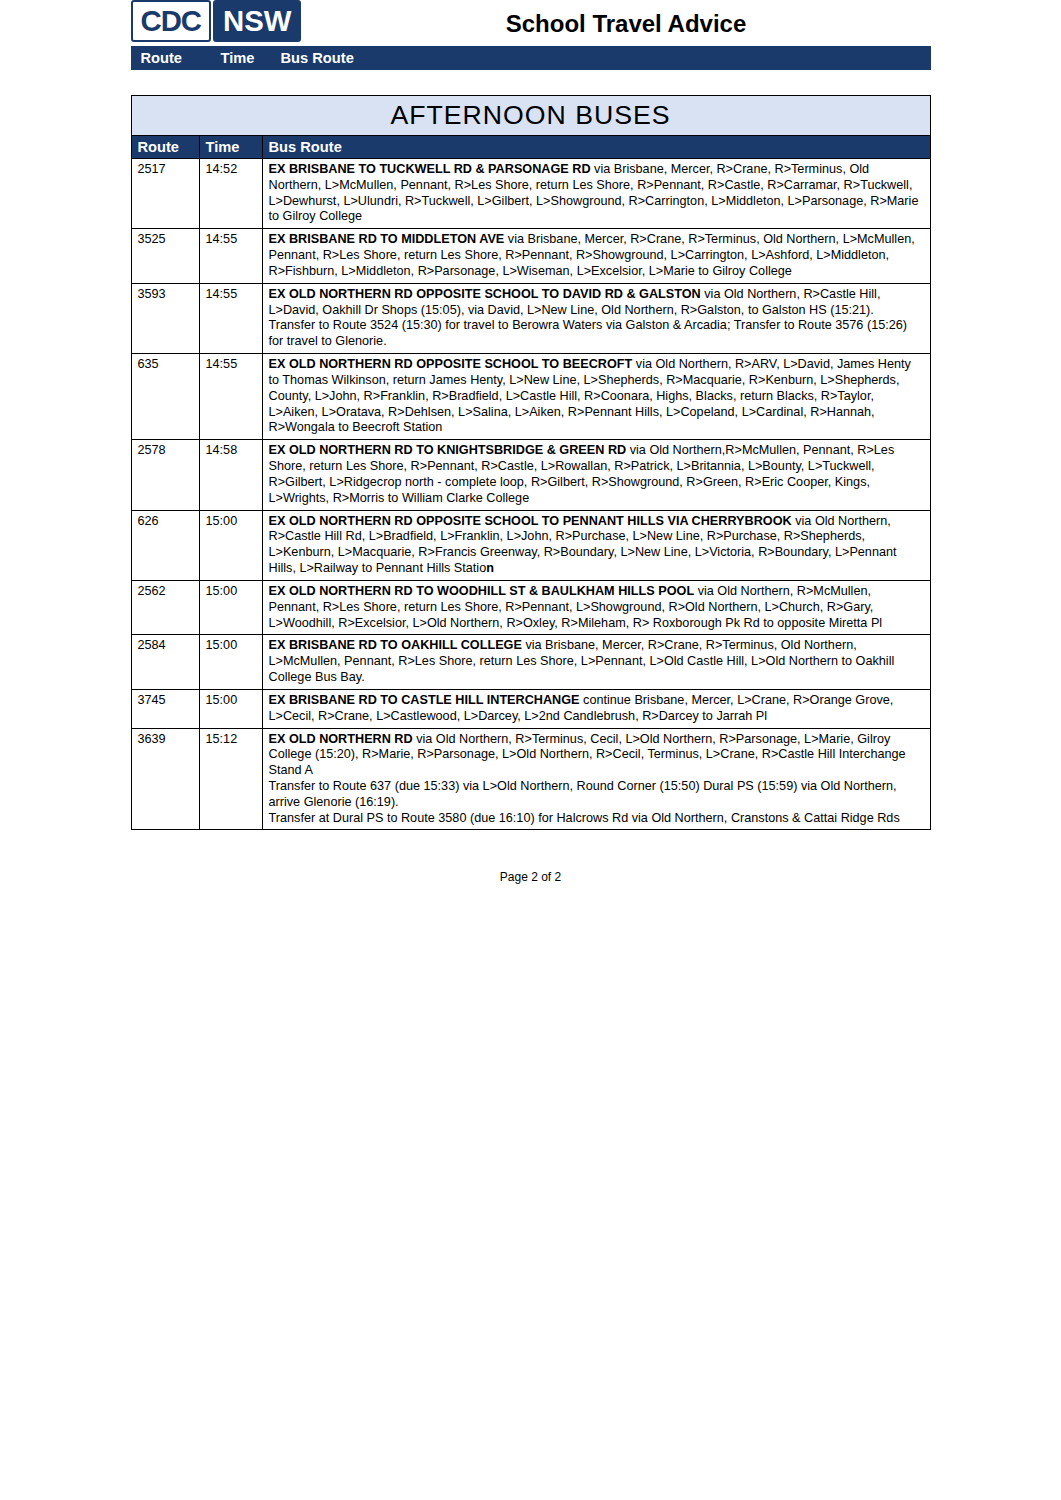CDC NSW
School Travel Advice
Route
Time
Bus Route
AFTERNOON BUSES
| Route | Time | Bus Route |
| --- | --- | --- |
| 2517 | 14:52 | EX BRISBANE TO TUCKWELL RD & PARSONAGE RD via Brisbane, Mercer, R>Crane, R>Terminus, Old Northern, L>McMullen, Pennant, R>Les Shore, return Les Shore, R>Pennant, R>Castle, R>Carramar, R>Tuckwell, L>Dewhurst, L>Ulundri, R>Tuckwell, L>Gilbert, L>Showground, R>Carrington, L>Middleton, L>Parsonage, R>Marie to Gilroy College |
| 3525 | 14:55 | EX BRISBANE RD TO MIDDLETON AVE via Brisbane, Mercer, R>Crane, R>Terminus, Old Northern, L>McMullen, Pennant, R>Les Shore, return Les Shore, R>Pennant, R>Showground, L>Carrington, L>Ashford, L>Middleton, R>Fishburn, L>Middleton, R>Parsonage, L>Wiseman, L>Excelsior, L>Marie to Gilroy College |
| 3593 | 14:55 | EX OLD NORTHERN RD OPPOSITE SCHOOL TO DAVID RD & GALSTON via Old Northern, R>Castle Hill, L>David, Oakhill Dr Shops (15:05), via David, L>New Line, Old Northern, R>Galston, to Galston HS (15:21). Transfer to Route 3524 (15:30) for travel to Berowra Waters via Galston & Arcadia; Transfer to Route 3576 (15:26) for travel to Glenorie. |
| 635 | 14:55 | EX OLD NORTHERN RD OPPOSITE SCHOOL TO BEECROFT via Old Northern, R>ARV, L>David, James Henty to Thomas Wilkinson, return James Henty, L>New Line, L>Shepherds, R>Macquarie, R>Kenburn, L>Shepherds, County, L>John, R>Franklin, R>Bradfield, L>Castle Hill, R>Coonara, Highs, Blacks, return Blacks, R>Taylor, L>Aiken, L>Oratava, R>Dehlsen, L>Salina, L>Aiken, R>Pennant Hills, L>Copeland, L>Cardinal, R>Hannah, R>Wongala to Beecroft Station |
| 2578 | 14:58 | EX OLD NORTHERN RD TO KNIGHTSBRIDGE & GREEN RD via Old Northern,R>McMullen, Pennant, R>Les Shore, return Les Shore, R>Pennant, R>Castle, L>Rowallan, R>Patrick, L>Britannia, L>Bounty, L>Tuckwell, R>Gilbert, L>Ridgecrop north - complete loop, R>Gilbert, R>Showground, R>Green, R>Eric Cooper, Kings, L>Wrights, R>Morris to William Clarke College |
| 626 | 15:00 | EX OLD NORTHERN RD OPPOSITE SCHOOL TO PENNANT HILLS VIA CHERRYBROOK via Old Northern, R>Castle Hill Rd, L>Bradfield, L>Franklin, L>John, R>Purchase, L>New Line, R>Purchase, R>Shepherds, L>Kenburn, L>Macquarie, R>Francis Greenway, R>Boundary, L>New Line, L>Victoria, R>Boundary, L>Pennant Hills, L>Railway to Pennant Hills Statio n |
| 2562 | 15:00 | EX OLD NORTHERN RD TO WOODHILL ST & BAULKHAM HILLS POOL via Old Northern, R>McMullen, Pennant, R>Les Shore, return Les Shore, R>Pennant, L>Showground, R>Old Northern, L>Church, R>Gary, L>Woodhill, R>Excelsior, L>Old Northern, R>Oxley, R>Mileham, R> Roxborough Pk Rd to opposite Miretta Pl |
| 2584 | 15:00 | EX BRISBANE RD TO OAKHILL COLLEGE via Brisbane, Mercer, R>Crane, R>Terminus, Old Northern, L>McMullen, Pennant, R>Les Shore, return Les Shore, L>Pennant, L>Old Castle Hill, L>Old Northern to Oakhill College Bus Bay. |
| 3745 | 15:00 | EX BRISBANE RD TO CASTLE HILL INTERCHANGE continue Brisbane, Mercer, L>Crane, R>Orange Grove, L>Cecil, R>Crane, L>Castlewood, L>Darcey, L>2nd Candlebrush, R>Darcey to Jarrah Pl |
| 3639 | 15:12 | EX OLD NORTHERN RD via Old Northern, R>Terminus, Cecil, L>Old Northern, R>Parsonage, L>Marie, Gilroy College (15:20), R>Marie, R>Parsonage, L>Old Northern, R>Cecil, Terminus, L>Crane, R>Castle Hill Interchange Stand A Transfer to Route 637 (due 15:33) via L>Old Northern, Round Corner (15:50) Dural PS (15:59) via Old Northern, arrive Glenorie (16:19). Transfer at Dural PS to Route 3580 (due 16:10) for Halcrows Rd via Old Northern, Cranstons & Cattai Ridge Rds |
Page 2 of 2